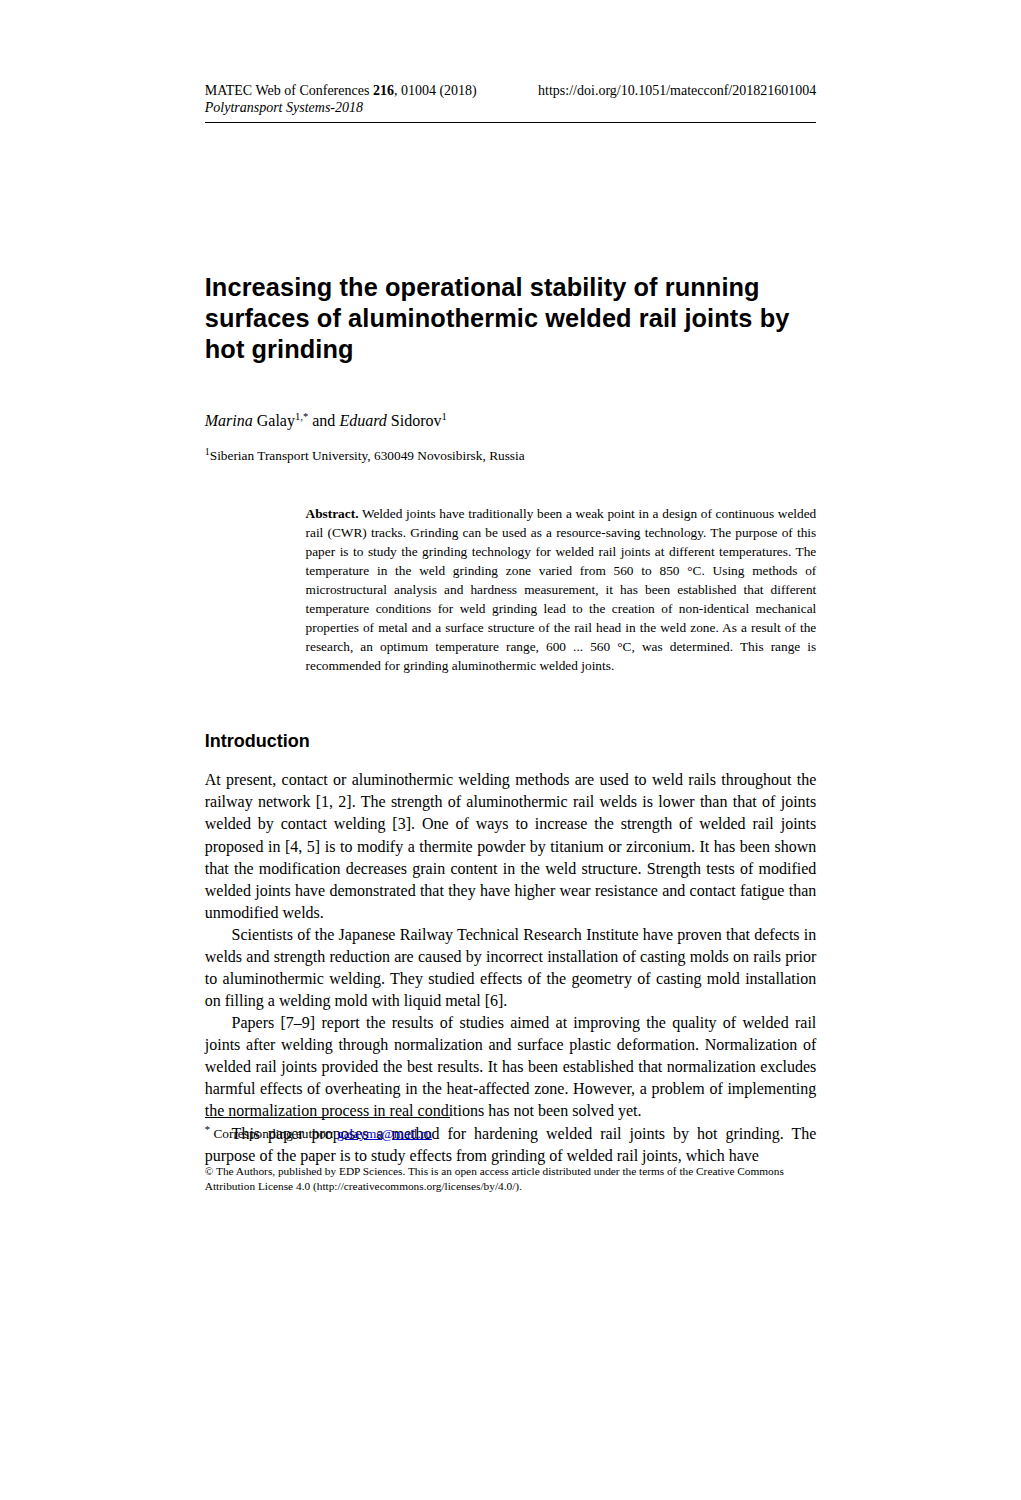MATEC Web of Conferences 216, 01004 (2018)
Polytransport Systems-2018
https://doi.org/10.1051/matecconf/201821601004
Increasing the operational stability of running surfaces of aluminothermic welded rail joints by hot grinding
Marina Galay1,* and Eduard Sidorov1
1Siberian Transport University, 630049 Novosibirsk, Russia
Abstract. Welded joints have traditionally been a weak point in a design of continuous welded rail (CWR) tracks. Grinding can be used as a resource-saving technology. The purpose of this paper is to study the grinding technology for welded rail joints at different temperatures. The temperature in the weld grinding zone varied from 560 to 850 °C. Using methods of microstructural analysis and hardness measurement, it has been established that different temperature conditions for weld grinding lead to the creation of non-identical mechanical properties of metal and a surface structure of the rail head in the weld zone. As a result of the research, an optimum temperature range, 600 ... 560 °C, was determined. This range is recommended for grinding aluminothermic welded joints.
Introduction
At present, contact or aluminothermic welding methods are used to weld rails throughout the railway network [1, 2]. The strength of aluminothermic rail welds is lower than that of joints welded by contact welding [3]. One of ways to increase the strength of welded rail joints proposed in [4, 5] is to modify a thermite powder by titanium or zirconium. It has been shown that the modification decreases grain content in the weld structure. Strength tests of modified welded joints have demonstrated that they have higher wear resistance and contact fatigue than unmodified welds.
Scientists of the Japanese Railway Technical Research Institute have proven that defects in welds and strength reduction are caused by incorrect installation of casting molds on rails prior to aluminothermic welding. They studied effects of the geometry of casting mold installation on filling a welding mold with liquid metal [6].
Papers [7–9] report the results of studies aimed at improving the quality of welded rail joints after welding through normalization and surface plastic deformation. Normalization of welded rail joints provided the best results. It has been established that normalization excludes harmful effects of overheating in the heat-affected zone. However, a problem of implementing the normalization process in real conditions has not been solved yet.
This paper proposes a method for hardening welded rail joints by hot grinding. The purpose of the paper is to study effects from grinding of welded rail joints, which have
* Corresponding author: galayms@mail.ru
© The Authors, published by EDP Sciences. This is an open access article distributed under the terms of the Creative Commons Attribution License 4.0 (http://creativecommons.org/licenses/by/4.0/).